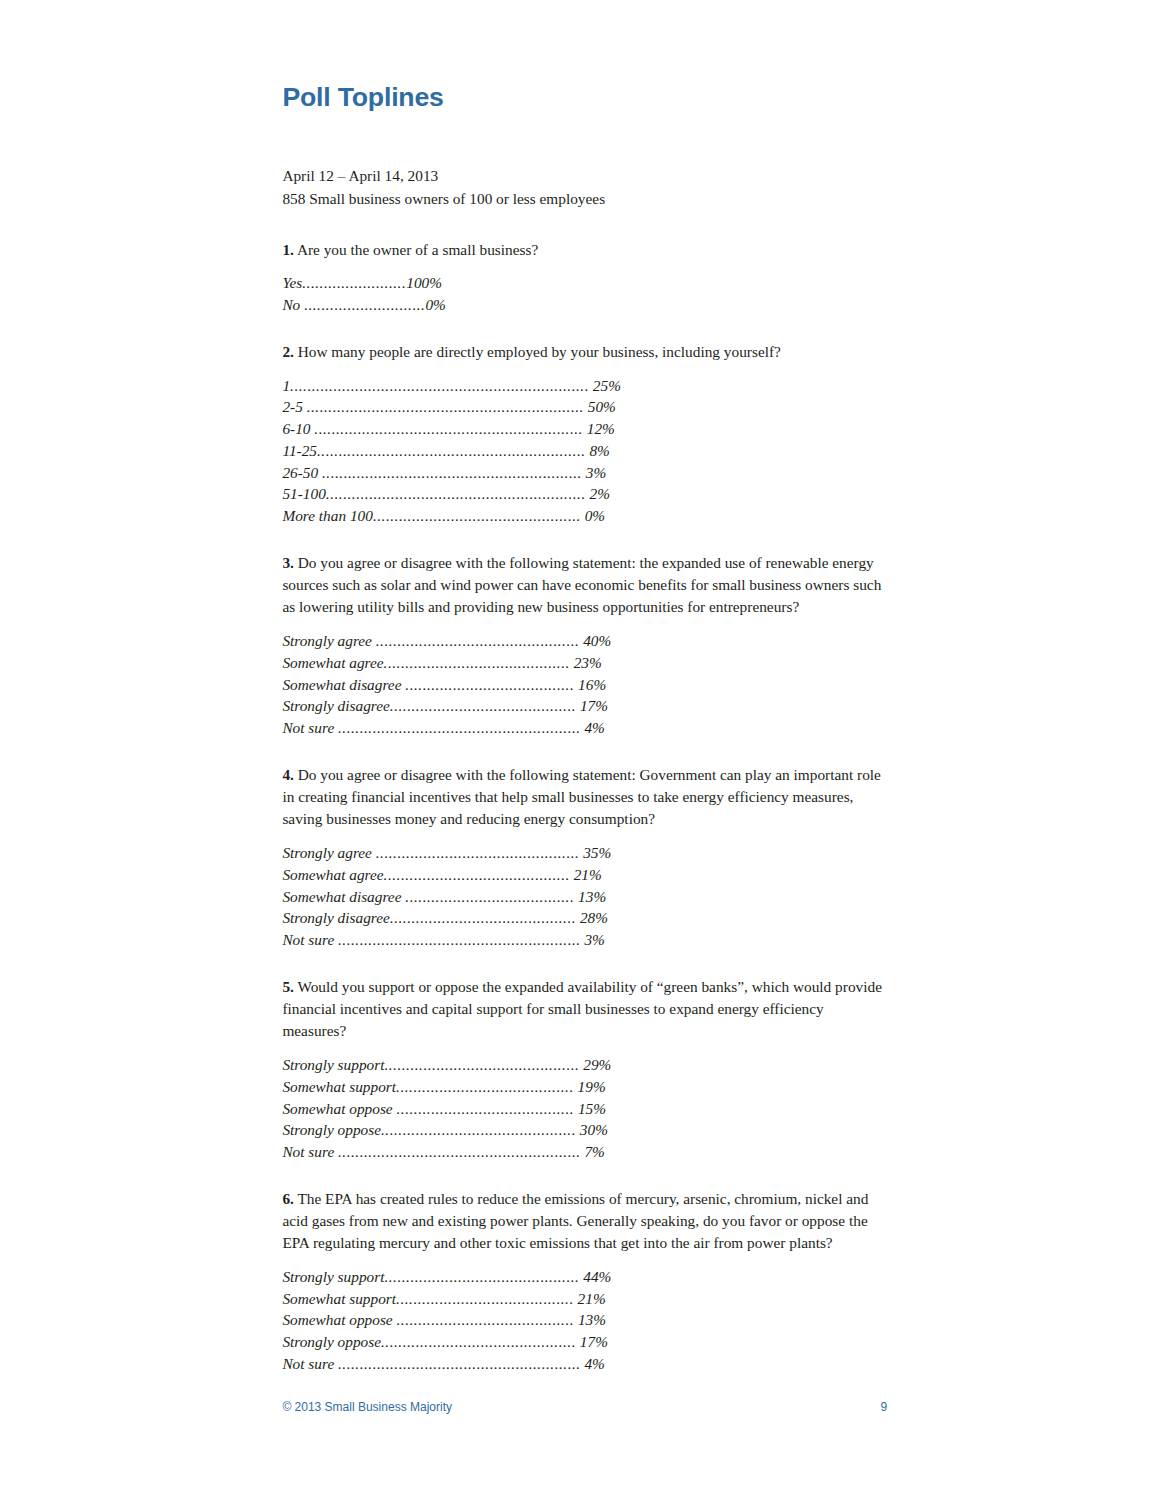Poll Toplines
April 12 – April 14, 2013
858 Small business owners of 100 or less employees
1. Are you the owner of a small business?
Yes........................ 100%
No ............................ 0%
2. How many people are directly employed by your business, including yourself?
1..................................................................... 25%
2-5 ................................................................ 50%
6-10 .............................................................. 12%
11-25.............................................................. 8%
26-50 ............................................................ 3%
51-100............................................................ 2%
More than 100................................................ 0%
3. Do you agree or disagree with the following statement: the expanded use of renewable energy sources such as solar and wind power can have economic benefits for small business owners such as lowering utility bills and providing new business opportunities for entrepreneurs?
Strongly agree ............................................... 40%
Somewhat agree........................................... 23%
Somewhat disagree ....................................... 16%
Strongly disagree........................................... 17%
Not sure ........................................................ 4%
4. Do you agree or disagree with the following statement: Government can play an important role in creating financial incentives that help small businesses to take energy efficiency measures, saving businesses money and reducing energy consumption?
Strongly agree ............................................... 35%
Somewhat agree........................................... 21%
Somewhat disagree ....................................... 13%
Strongly disagree........................................... 28%
Not sure ........................................................ 3%
5. Would you support or oppose the expanded availability of “green banks”, which would provide financial incentives and capital support for small businesses to expand energy efficiency measures?
Strongly support............................................. 29%
Somewhat support......................................... 19%
Somewhat oppose ......................................... 15%
Strongly oppose............................................. 30%
Not sure ........................................................ 7%
6. The EPA has created rules to reduce the emissions of mercury, arsenic, chromium, nickel and acid gases from new and existing power plants. Generally speaking, do you favor or oppose the EPA regulating mercury and other toxic emissions that get into the air from power plants?
Strongly support............................................. 44%
Somewhat support......................................... 21%
Somewhat oppose ......................................... 13%
Strongly oppose............................................. 17%
Not sure ........................................................ 4%
© 2013 Small Business Majority 9